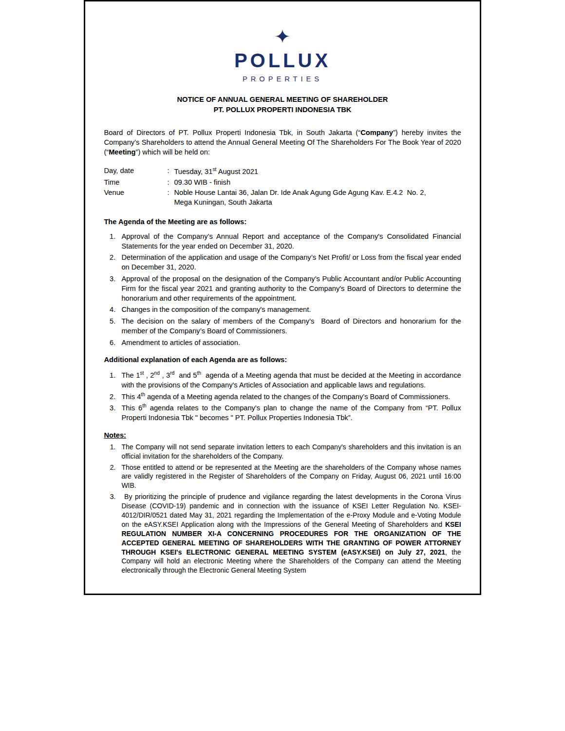✦
POLLUX
PROPERTIES
NOTICE OF ANNUAL GENERAL MEETING OF SHAREHOLDER
PT. POLLUX PROPERTI INDONESIA TBK
Board of Directors of PT. Pollux Properti Indonesia Tbk, in South Jakarta (“Company”) hereby invites the Company’s Shareholders to attend the Annual General Meeting Of The Shareholders For The Book Year of 2020 (“Meeting”) which will be held on:
| Day, date | : | Tuesday, 31 st August 2021 |
| Time | : | 09.30 WIB - finish |
| Venue | : | Noble House Lantai 36, Jalan Dr. Ide Anak Agung Gde Agung Kav. E.4.2 No. 2, Mega Kuningan, South Jakarta |
The Agenda of the Meeting are as follows:
Approval of the Company’s Annual Report and acceptance of the Company's Consolidated Financial Statements for the year ended on December 31, 2020.
Determination of the application and usage of the Company’s Net Profit/ or Loss from the fiscal year ended on December 31, 2020.
Approval of the proposal on the designation of the Company's Public Accountant and/or Public Accounting Firm for the fiscal year 2021 and granting authority to the Company's Board of Directors to determine the honorarium and other requirements of the appointment.
Changes in the composition of the company's management.
The decision on the salary of members of the Company’s Board of Directors and honorarium for the member of the Company’s Board of Commissioners.
Amendment to articles of association.
Additional explanation of each Agenda are as follows:
The 1st , 2nd , 3rd and 5th agenda of a Meeting agenda that must be decided at the Meeting in accordance with the provisions of the Company's Articles of Association and applicable laws and regulations.
This 4th agenda of a Meeting agenda related to the changes of the Company’s Board of Commissioners.
This 6th agenda relates to the Company's plan to change the name of the Company from “PT. Pollux Properti Indonesia Tbk " becomes " PT. Pollux Properties Indonesia Tbk”.
Notes:
The Company will not send separate invitation letters to each Company's shareholders and this invitation is an official invitation for the shareholders of the Company.
Those entitled to attend or be represented at the Meeting are the shareholders of the Company whose names are validly registered in the Register of Shareholders of the Company on Friday, August 06, 2021 until 16:00 WIB.
By prioritizing the principle of prudence and vigilance regarding the latest developments in the Corona Virus Disease (COVID-19) pandemic and in connection with the issuance of KSEI Letter Regulation No. KSEI-4012/DIR/0521 dated May 31, 2021 regarding the Implementation of the e-Proxy Module and e-Voting Module on the eASY.KSEI Application along with the Impressions of the General Meeting of Shareholders and KSEI REGULATION NUMBER XI-A CONCERNING PROCEDURES FOR THE ORGANIZATION OF THE ACCEPTED GENERAL MEETING OF SHAREHOLDERS WITH THE GRANTING OF POWER ATTORNEY THROUGH KSEI's ELECTRONIC GENERAL MEETING SYSTEM (eASY.KSEI) on July 27, 2021, the Company will hold an electronic Meeting where the Shareholders of the Company can attend the Meeting electronically through the Electronic General Meeting System